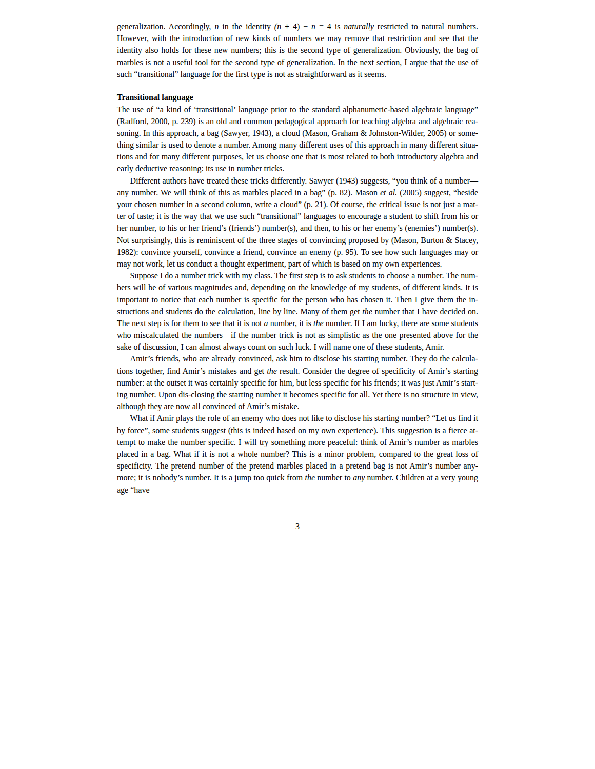generalization. Accordingly, n in the identity (n + 4) − n = 4 is naturally restricted to natural numbers. However, with the introduction of new kinds of numbers we may remove that restriction and see that the identity also holds for these new numbers; this is the second type of generalization. Obviously, the bag of marbles is not a useful tool for the second type of generalization. In the next section, I argue that the use of such “transitional” language for the first type is not as straightforward as it seems.
Transitional language
The use of “a kind of ‘transitional’ language prior to the standard alphanumeric-based algebraic language” (Radford, 2000, p. 239) is an old and common pedagogical approach for teaching algebra and algebraic reasoning. In this approach, a bag (Sawyer, 1943), a cloud (Mason, Graham & Johnston-Wilder, 2005) or something similar is used to denote a number. Among many different uses of this approach in many different situations and for many different purposes, let us choose one that is most related to both introductory algebra and early deductive reasoning: its use in number tricks.
Different authors have treated these tricks differently. Sawyer (1943) suggests, “you think of a number—any number. We will think of this as marbles placed in a bag” (p. 82). Mason et al. (2005) suggest, “beside your chosen number in a second column, write a cloud” (p. 21). Of course, the critical issue is not just a matter of taste; it is the way that we use such “transitional” languages to encourage a student to shift from his or her number, to his or her friend’s (friends’) number(s), and then, to his or her enemy’s (enemies’) number(s). Not surprisingly, this is reminiscent of the three stages of convincing proposed by (Mason, Burton & Stacey, 1982): convince yourself, convince a friend, convince an enemy (p. 95). To see how such languages may or may not work, let us conduct a thought experiment, part of which is based on my own experiences.
Suppose I do a number trick with my class. The first step is to ask students to choose a number. The numbers will be of various magnitudes and, depending on the knowledge of my students, of different kinds. It is important to notice that each number is specific for the person who has chosen it. Then I give them the instructions and students do the calculation, line by line. Many of them get the number that I have decided on. The next step is for them to see that it is not a number, it is the number. If I am lucky, there are some students who miscalculated the numbers—if the number trick is not as simplistic as the one presented above for the sake of discussion, I can almost always count on such luck. I will name one of these students, Amir.
Amir’s friends, who are already convinced, ask him to disclose his starting number. They do the calculations together, find Amir’s mistakes and get the result. Consider the degree of specificity of Amir’s starting number: at the outset it was certainly specific for him, but less specific for his friends; it was just Amir’s starting number. Upon dis-closing the starting number it becomes specific for all. Yet there is no structure in view, although they are now all convinced of Amir’s mistake.
What if Amir plays the role of an enemy who does not like to disclose his starting number? “Let us find it by force”, some students suggest (this is indeed based on my own experience). This suggestion is a fierce attempt to make the number specific. I will try something more peaceful: think of Amir’s number as marbles placed in a bag. What if it is not a whole number? This is a minor problem, compared to the great loss of specificity. The pretend number of the pretend marbles placed in a pretend bag is not Amir’s number any-more; it is nobody’s number. It is a jump too quick from the number to any number. Children at a very young age “have
3